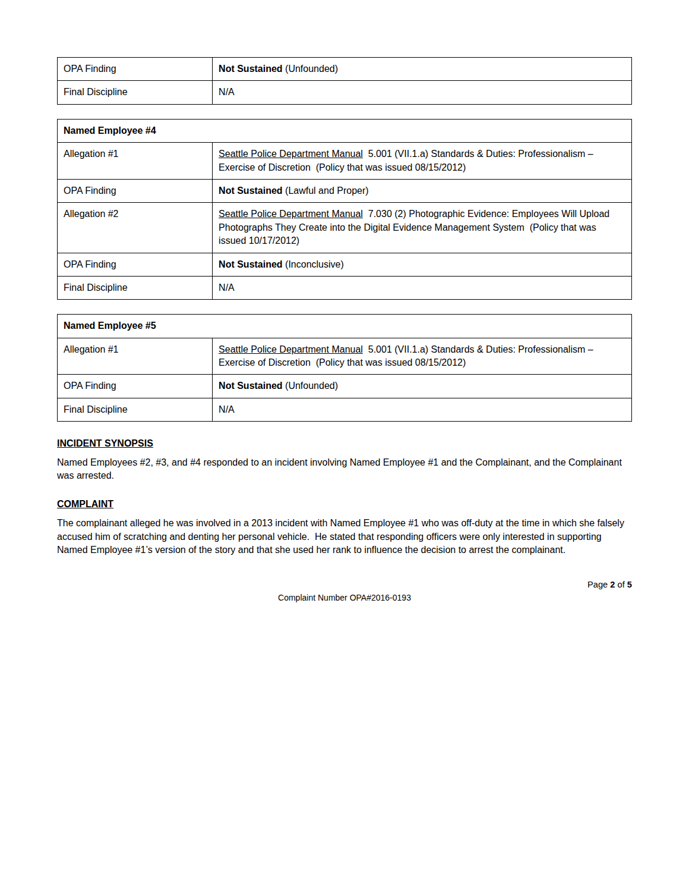| OPA Finding | Not Sustained (Unfounded) |
| Final Discipline | N/A |
| Named Employee #4 |
| Allegation #1 | Seattle Police Department Manual 5.001 (VII.1.a) Standards & Duties: Professionalism – Exercise of Discretion (Policy that was issued 08/15/2012) |
| OPA Finding | Not Sustained (Lawful and Proper) |
| Allegation #2 | Seattle Police Department Manual 7.030 (2) Photographic Evidence: Employees Will Upload Photographs They Create into the Digital Evidence Management System (Policy that was issued 10/17/2012) |
| OPA Finding | Not Sustained (Inconclusive) |
| Final Discipline | N/A |
| Named Employee #5 |
| Allegation #1 | Seattle Police Department Manual 5.001 (VII.1.a) Standards & Duties: Professionalism – Exercise of Discretion (Policy that was issued 08/15/2012) |
| OPA Finding | Not Sustained (Unfounded) |
| Final Discipline | N/A |
INCIDENT SYNOPSIS
Named Employees #2, #3, and #4 responded to an incident involving Named Employee #1 and the Complainant, and the Complainant was arrested.
COMPLAINT
The complainant alleged he was involved in a 2013 incident with Named Employee #1 who was off-duty at the time in which she falsely accused him of scratching and denting her personal vehicle. He stated that responding officers were only interested in supporting Named Employee #1’s version of the story and that she used her rank to influence the decision to arrest the complainant.
Page 2 of 5
Complaint Number OPA#2016-0193